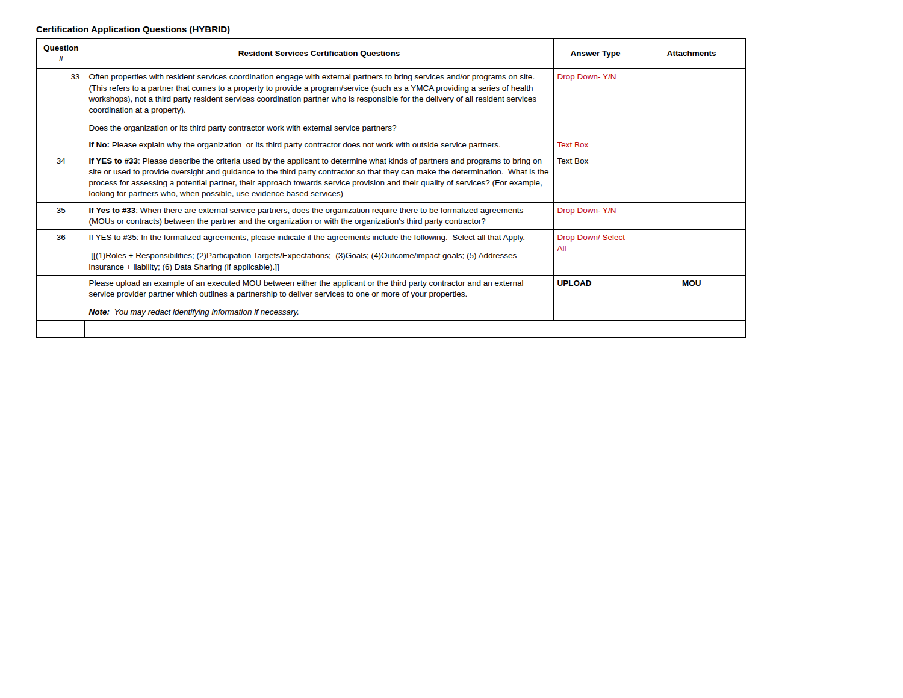Certification Application Questions (HYBRID)
| Question # | Resident Services Certification Questions | Answer Type | Attachments |
| --- | --- | --- | --- |
| 33 | Often properties with resident services coordination engage with external partners to bring services and/or programs on site. (This refers to a partner that comes to a property to provide a program/service (such as a YMCA providing a series of health workshops), not a third party resident services coordination partner who is responsible for the delivery of all resident services coordination at a property). Does the organization or its third party contractor work with external service partners? | Drop Down- Y/N | |
| | If No: Please explain why the organization or its third party contractor does not work with outside service partners. | Text Box | |
| 34 | If YES to #33 : Please describe the criteria used by the applicant to determine what kinds of partners and programs to bring on site or used to provide oversight and guidance to the third party contractor so that they can make the determination. What is the process for assessing a potential partner, their approach towards service provision and their quality of services? (For example, looking for partners who, when possible, use evidence based services) | Text Box | |
| 35 | If Yes to #33 : When there are external service partners, does the organization require there to be formalized agreements (MOUs or contracts) between the partner and the organization or with the organization's third party contractor? | Drop Down- Y/N | |
| 36 | If YES to #35: In the formalized agreements, please indicate if the agreements include the following. Select all that Apply. [[(1)Roles + Responsibilities; (2)Participation Targets/Expectations; (3)Goals; (4)Outcome/impact goals; (5) Addresses insurance + liability; (6) Data Sharing (if applicable).]] | Drop Down/ Select All | |
| | Please upload an example of an executed MOU between either the applicant or the third party contractor and an external service provider partner which outlines a partnership to deliver services to one or more of your properties. Note: You may redact identifying information if necessary. | UPLOAD | MOU |